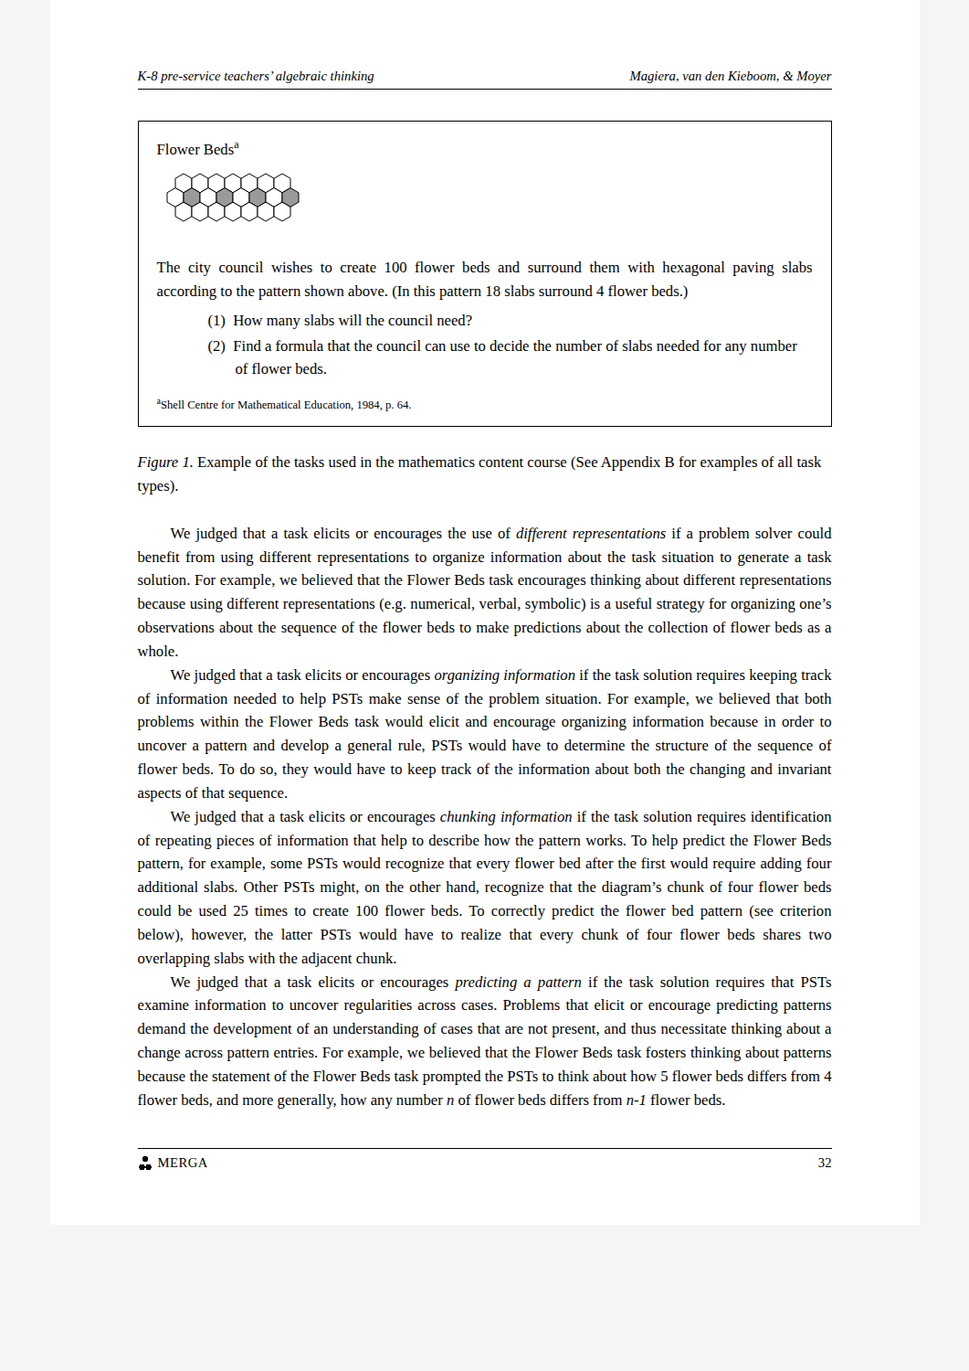K-8 pre-service teachers’ algebraic thinking Magiera, van den Kieboom, & Moyer
Flower Bedsa
The city council wishes to create 100 flower beds and surround them with hexagonal paving slabs according to the pattern shown above. (In this pattern 18 slabs surround 4 flower beds.)
(1) How many slabs will the council need?
(2) Find a formula that the council can use to decide the number of slabs needed for any number of flower beds.
aShell Centre for Mathematical Education, 1984, p. 64.
Figure 1. Example of the tasks used in the mathematics content course (See Appendix B for examples of all task types).
We judged that a task elicits or encourages the use of different representations if a problem solver could benefit from using different representations to organize information about the task situation to generate a task solution. For example, we believed that the Flower Beds task encourages thinking about different representations because using different representations (e.g. numerical, verbal, symbolic) is a useful strategy for organizing one’s observations about the sequence of the flower beds to make predictions about the collection of flower beds as a whole.
We judged that a task elicits or encourages organizing information if the task solution requires keeping track of information needed to help PSTs make sense of the problem situation. For example, we believed that both problems within the Flower Beds task would elicit and encourage organizing information because in order to uncover a pattern and develop a general rule, PSTs would have to determine the structure of the sequence of flower beds. To do so, they would have to keep track of the information about both the changing and invariant aspects of that sequence.
We judged that a task elicits or encourages chunking information if the task solution requires identification of repeating pieces of information that help to describe how the pattern works. To help predict the Flower Beds pattern, for example, some PSTs would recognize that every flower bed after the first would require adding four additional slabs. Other PSTs might, on the other hand, recognize that the diagram’s chunk of four flower beds could be used 25 times to create 100 flower beds. To correctly predict the flower bed pattern (see criterion below), however, the latter PSTs would have to realize that every chunk of four flower beds shares two overlapping slabs with the adjacent chunk.
We judged that a task elicits or encourages predicting a pattern if the task solution requires that PSTs examine information to uncover regularities across cases. Problems that elicit or encourage predicting patterns demand the development of an understanding of cases that are not present, and thus necessitate thinking about a change across pattern entries. For example, we believed that the Flower Beds task fosters thinking about patterns because the statement of the Flower Beds task prompted the PSTs to think about how 5 flower beds differs from 4 flower beds, and more generally, how any number n of flower beds differs from n-1 flower beds.
MERGA 32